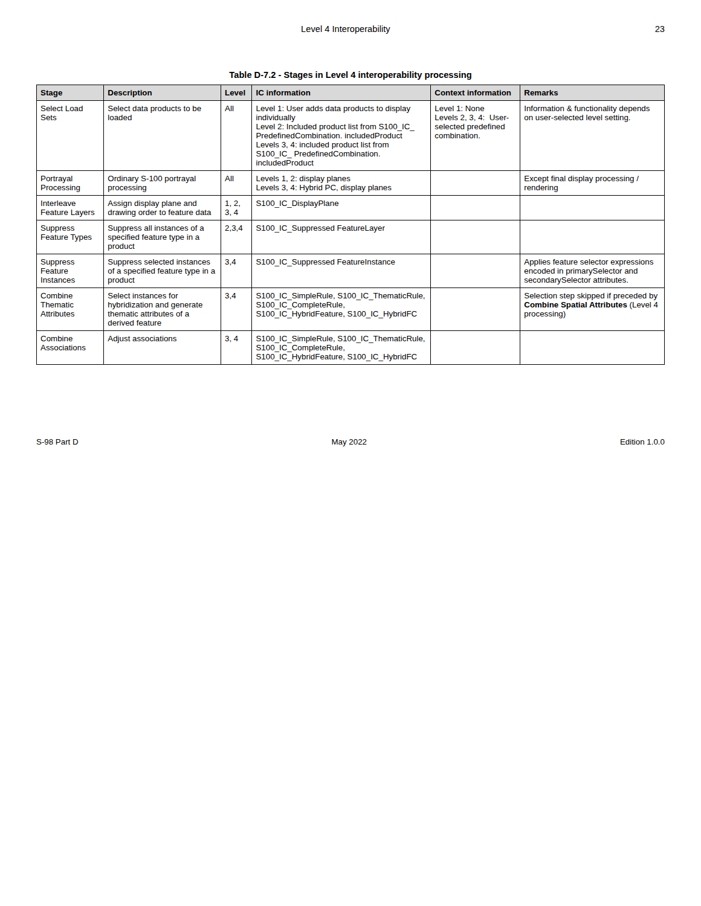Level 4 Interoperability
23
Table D-7.2 - Stages in Level 4 interoperability processing
| Stage | Description | Level | IC information | Context information | Remarks |
| --- | --- | --- | --- | --- | --- |
| Select Load Sets | Select data products to be loaded | All | Level 1: User adds data products to display individually Level 2: Included product list from S100_IC_ PredefinedCombination. includedProduct Levels 3, 4: included product list from S100_IC_ PredefinedCombination. includedProduct | Level 1: None Levels 2, 3, 4: User-selected predefined combination. | Information & functionality depends on user-selected level setting. |
| Portrayal Processing | Ordinary S-100 portrayal processing | All | Levels 1, 2: display planes Levels 3, 4: Hybrid PC, display planes | | Except final display processing / rendering |
| Interleave Feature Layers | Assign display plane and drawing order to feature data | 1, 2, 3, 4 | S100_IC_DisplayPlane | | |
| Suppress Feature Types | Suppress all instances of a specified feature type in a product | 2,3,4 | S100_IC_Suppressed FeatureLayer | | |
| Suppress Feature Instances | Suppress selected instances of a specified feature type in a product | 3,4 | S100_IC_Suppressed FeatureInstance | | Applies feature selector expressions encoded in primarySelector and secondarySelector attributes. |
| Combine Thematic Attributes | Select instances for hybridization and generate thematic attributes of a derived feature | 3,4 | S100_IC_SimpleRule, S100_IC_ThematicRule, S100_IC_CompleteRule, S100_IC_HybridFeature, S100_IC_HybridFC | | Selection step skipped if preceded by Combine Spatial Attributes (Level 4 processing) |
| Combine Associations | Adjust associations | 3, 4 | S100_IC_SimpleRule, S100_IC_ThematicRule, S100_IC_CompleteRule, S100_IC_HybridFeature, S100_IC_HybridFC | | |
S-98 Part D
May 2022
Edition 1.0.0